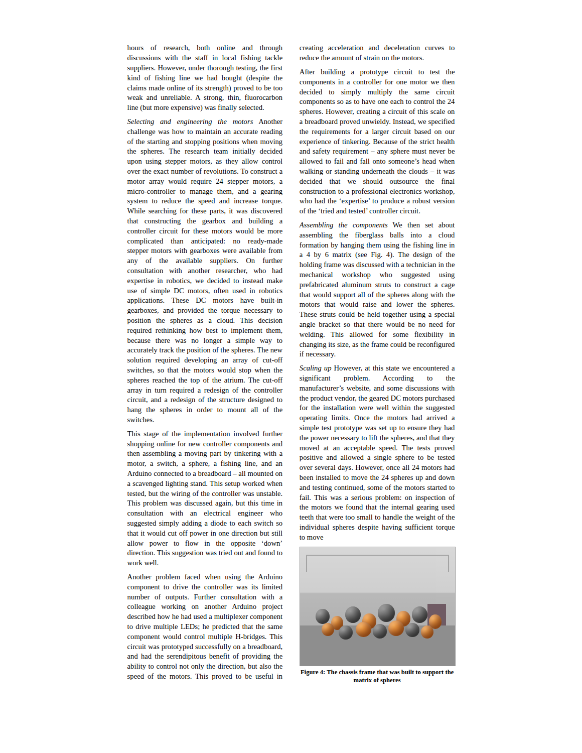hours of research, both online and through discussions with the staff in local fishing tackle suppliers. However, under thorough testing, the first kind of fishing line we had bought (despite the claims made online of its strength) proved to be too weak and unreliable. A strong, thin, fluorocarbon line (but more expensive) was finally selected.
Selecting and engineering the motors Another challenge was how to maintain an accurate reading of the starting and stopping positions when moving the spheres. The research team initially decided upon using stepper motors, as they allow control over the exact number of revolutions. To construct a motor array would require 24 stepper motors, a micro-controller to manage them, and a gearing system to reduce the speed and increase torque. While searching for these parts, it was discovered that constructing the gearbox and building a controller circuit for these motors would be more complicated than anticipated: no ready-made stepper motors with gearboxes were available from any of the available suppliers. On further consultation with another researcher, who had expertise in robotics, we decided to instead make use of simple DC motors, often used in robotics applications. These DC motors have built-in gearboxes, and provided the torque necessary to position the spheres as a cloud. This decision required rethinking how best to implement them, because there was no longer a simple way to accurately track the position of the spheres. The new solution required developing an array of cut-off switches, so that the motors would stop when the spheres reached the top of the atrium. The cut-off array in turn required a redesign of the controller circuit, and a redesign of the structure designed to hang the spheres in order to mount all of the switches.
This stage of the implementation involved further shopping online for new controller components and then assembling a moving part by tinkering with a motor, a switch, a sphere, a fishing line, and an Arduino connected to a breadboard – all mounted on a scavenged lighting stand. This setup worked when tested, but the wiring of the controller was unstable. This problem was discussed again, but this time in consultation with an electrical engineer who suggested simply adding a diode to each switch so that it would cut off power in one direction but still allow power to flow in the opposite ‘down’ direction. This suggestion was tried out and found to work well.
Another problem faced when using the Arduino component to drive the controller was its limited number of outputs. Further consultation with a colleague working on another Arduino project described how he had used a multiplexer component to drive multiple LEDs; he predicted that the same component would control multiple H-bridges. This circuit was prototyped successfully on a breadboard, and had the serendipitous benefit of providing the ability to control not only the direction, but also the speed of the motors. This proved to be useful in creating acceleration and deceleration curves to reduce the amount of strain on the motors.
After building a prototype circuit to test the components in a controller for one motor we then decided to simply multiply the same circuit components so as to have one each to control the 24 spheres. However, creating a circuit of this scale on a breadboard proved unwieldy. Instead, we specified the requirements for a larger circuit based on our experience of tinkering. Because of the strict health and safety requirement – any sphere must never be allowed to fail and fall onto someone’s head when walking or standing underneath the clouds – it was decided that we should outsource the final construction to a professional electronics workshop, who had the ‘expertise’ to produce a robust version of the ‘tried and tested’ controller circuit.
Assembling the components We then set about assembling the fiberglass balls into a cloud formation by hanging them using the fishing line in a 4 by 6 matrix (see Fig. 4). The design of the holding frame was discussed with a technician in the mechanical workshop who suggested using prefabricated aluminum struts to construct a cage that would support all of the spheres along with the motors that would raise and lower the spheres. These struts could be held together using a special angle bracket so that there would be no need for welding. This allowed for some flexibility in changing its size, as the frame could be reconfigured if necessary.
Scaling up However, at this state we encountered a significant problem. According to the manufacturer’s website, and some discussions with the product vendor, the geared DC motors purchased for the installation were well within the suggested operating limits. Once the motors had arrived a simple test prototype was set up to ensure they had the power necessary to lift the spheres, and that they moved at an acceptable speed. The tests proved positive and allowed a single sphere to be tested over several days. However, once all 24 motors had been installed to move the 24 spheres up and down and testing continued, some of the motors started to fail. This was a serious problem: on inspection of the motors we found that the internal gearing used teeth that were too small to handle the weight of the individual spheres despite having sufficient torque to move
Figure 4: The chassis frame that was built to support the matrix of spheres